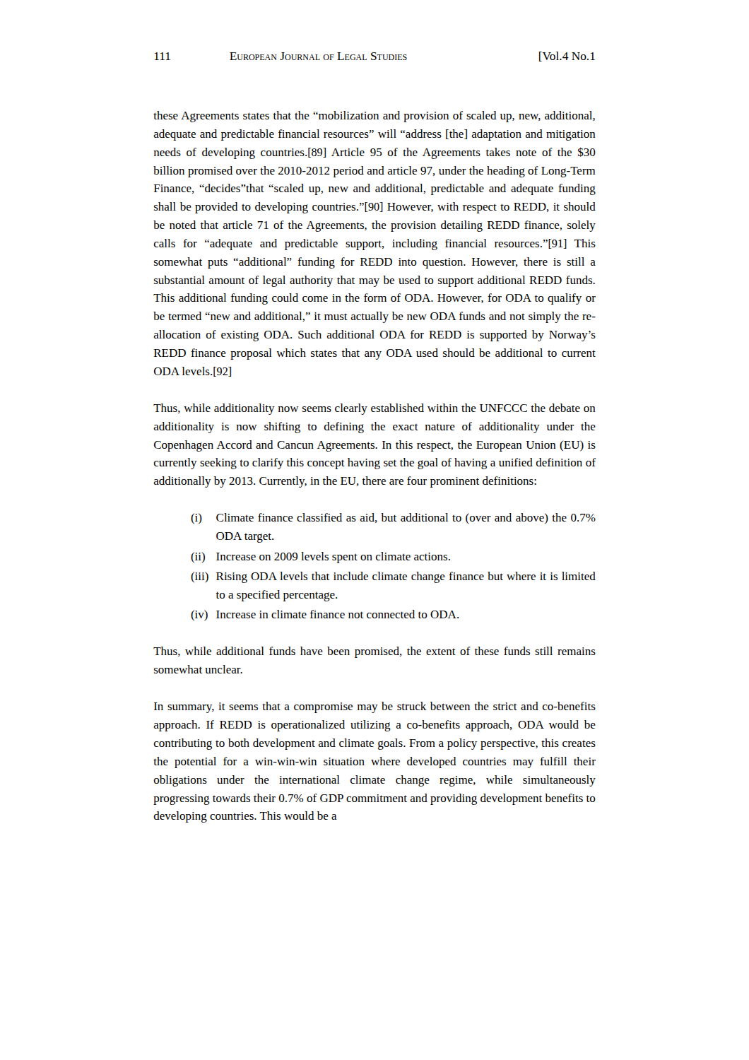111
European Journal of Legal Studies
[Vol.4 No.1
these Agreements states that the “mobilization and provision of scaled up, new, additional, adequate and predictable financial resources” will “address [the] adaptation and mitigation needs of developing countries.[89] Article 95 of the Agreements takes note of the $30 billion promised over the 2010-2012 period and article 97, under the heading of Long-Term Finance, “decides”that “scaled up, new and additional, predictable and adequate funding shall be provided to developing countries.”[90] However, with respect to REDD, it should be noted that article 71 of the Agreements, the provision detailing REDD finance, solely calls for “adequate and predictable support, including financial resources.”[91] This somewhat puts “additional” funding for REDD into question. However, there is still a substantial amount of legal authority that may be used to support additional REDD funds. This additional funding could come in the form of ODA. However, for ODA to qualify or be termed “new and additional,” it must actually be new ODA funds and not simply the re-allocation of existing ODA. Such additional ODA for REDD is supported by Norway’s REDD finance proposal which states that any ODA used should be additional to current ODA levels.[92]
Thus, while additionality now seems clearly established within the UNFCCC the debate on additionality is now shifting to defining the exact nature of additionality under the Copenhagen Accord and Cancun Agreements. In this respect, the European Union (EU) is currently seeking to clarify this concept having set the goal of having a unified definition of additionally by 2013. Currently, in the EU, there are four prominent definitions:
(i) Climate finance classified as aid, but additional to (over and above) the 0.7% ODA target.
(ii) Increase on 2009 levels spent on climate actions.
(iii) Rising ODA levels that include climate change finance but where it is limited to a specified percentage.
(iv) Increase in climate finance not connected to ODA.
Thus, while additional funds have been promised, the extent of these funds still remains somewhat unclear.
In summary, it seems that a compromise may be struck between the strict and co-benefits approach. If REDD is operationalized utilizing a co-benefits approach, ODA would be contributing to both development and climate goals. From a policy perspective, this creates the potential for a win-win-win situation where developed countries may fulfill their obligations under the international climate change regime, while simultaneously progressing towards their 0.7% of GDP commitment and providing development benefits to developing countries. This would be a